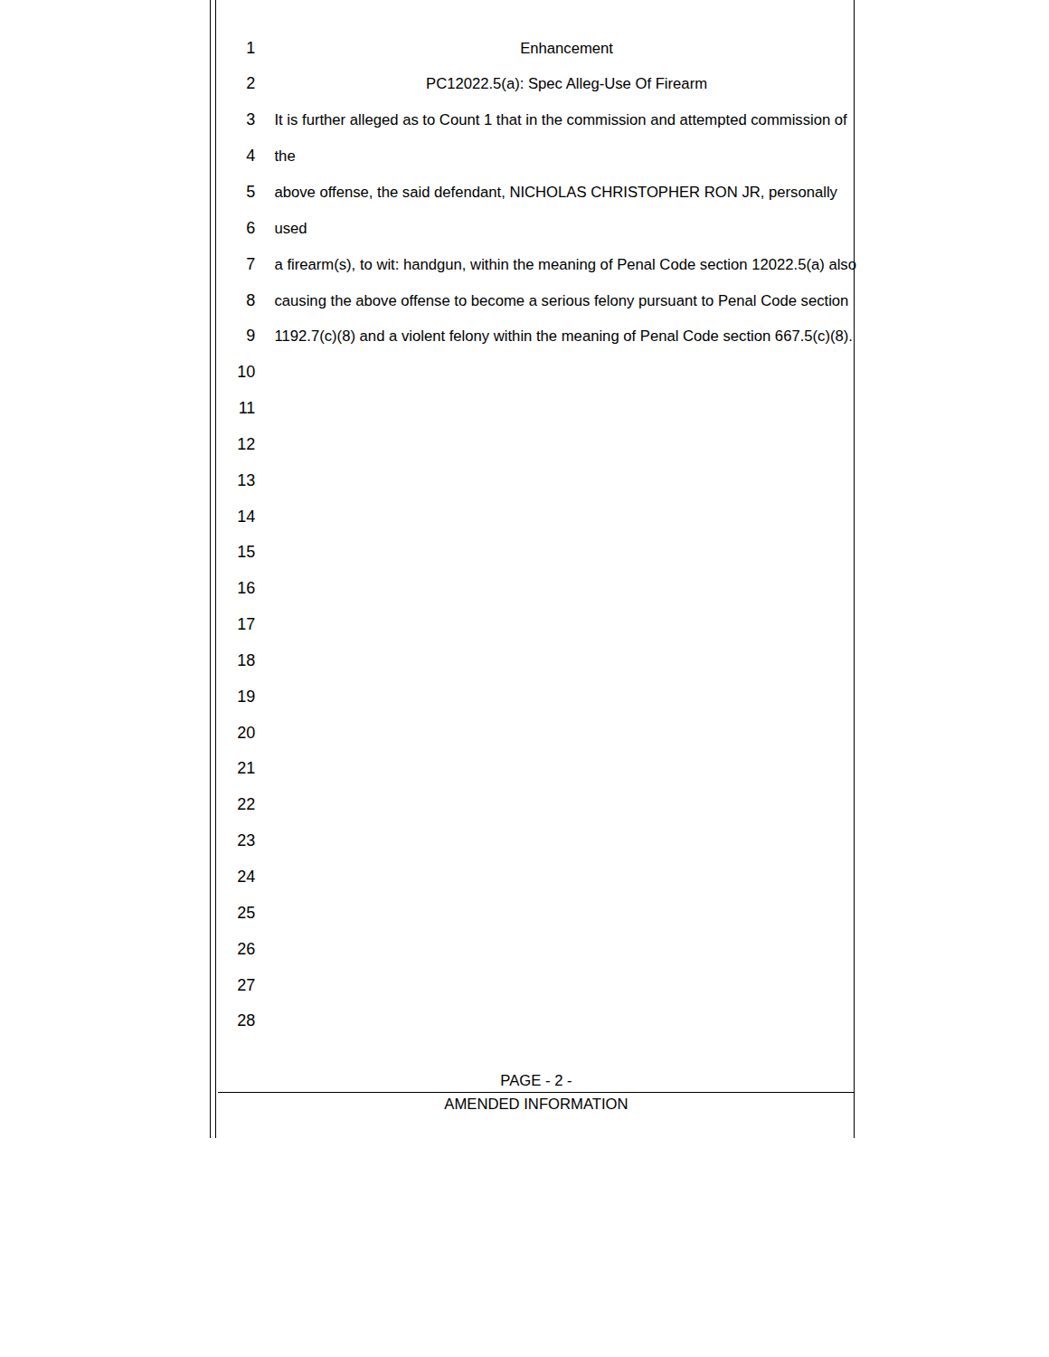1
2
3
4
5
6
7
8
9
10
11
12
13
14
15
16
17
18
19
20
21
22
23
24
25
26
27
28
Enhancement
PC12022.5(a): Spec Alleg-Use Of Firearm
It is further alleged as to Count 1 that in the commission and attempted commission of the
above offense, the said defendant, NICHOLAS CHRISTOPHER RON JR, personally used
a firearm(s), to wit: handgun, within the meaning of Penal Code section 12022.5(a) also
causing the above offense to become a serious felony pursuant to Penal Code section
1192.7(c)(8) and a violent felony within the meaning of Penal Code section 667.5(c)(8).
PAGE - 2 -
AMENDED INFORMATION